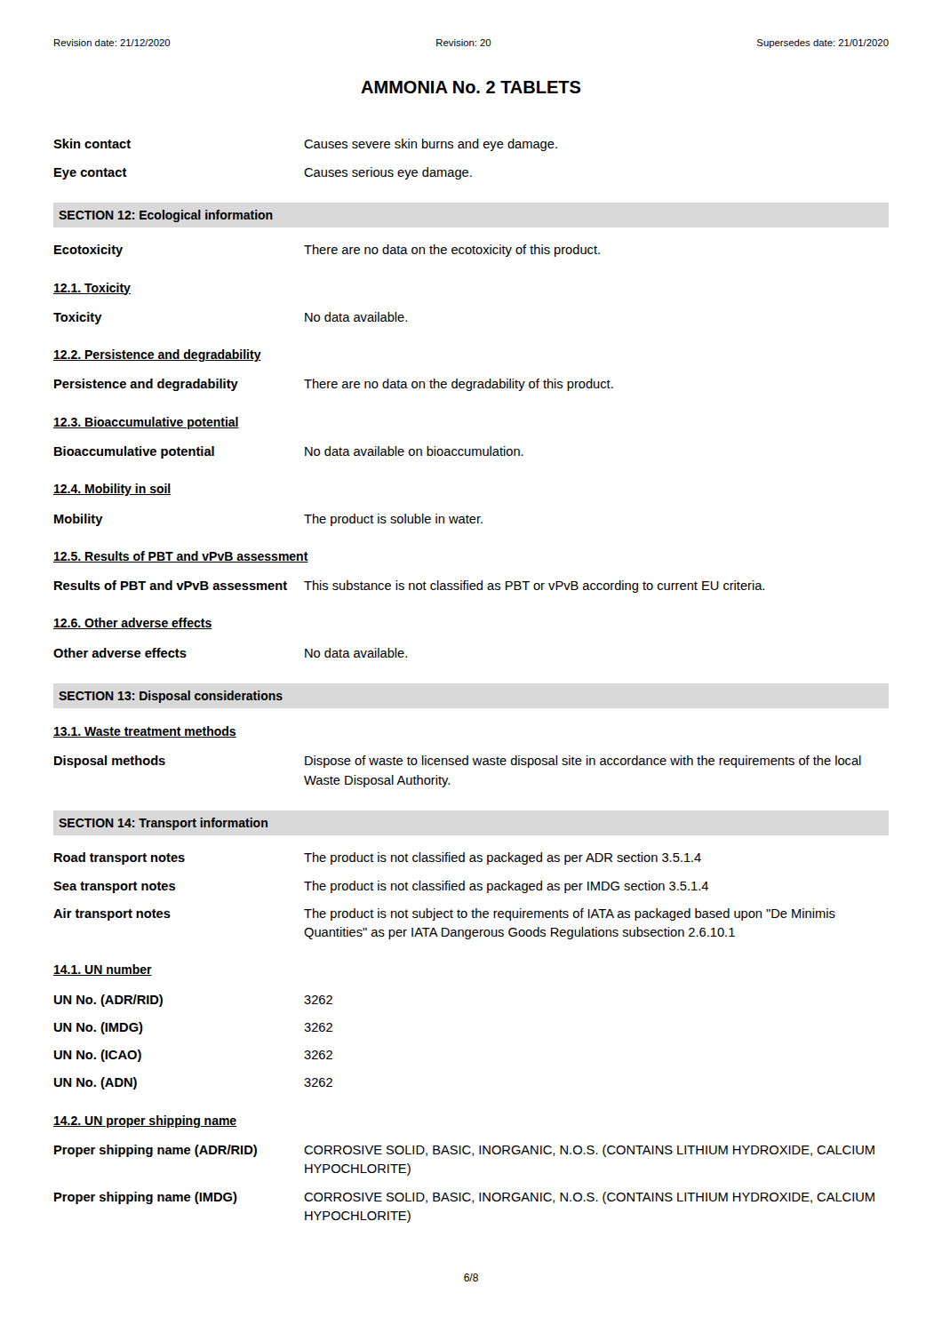Revision date: 21/12/2020 Revision: 20 Supersedes date: 21/01/2020
AMMONIA No. 2 TABLETS
| Skin contact | Causes severe skin burns and eye damage. |
| Eye contact | Causes serious eye damage. |
SECTION 12: Ecological information
| Ecotoxicity | There are no data on the ecotoxicity of this product. |
12.1. Toxicity
| Toxicity | No data available. |
12.2. Persistence and degradability
| Persistence and degradability | There are no data on the degradability of this product. |
12.3. Bioaccumulative potential
| Bioaccumulative potential | No data available on bioaccumulation. |
12.4. Mobility in soil
| Mobility | The product is soluble in water. |
12.5. Results of PBT and vPvB assessment
| Results of PBT and vPvB assessment | This substance is not classified as PBT or vPvB according to current EU criteria. |
12.6. Other adverse effects
| Other adverse effects | No data available. |
SECTION 13: Disposal considerations
13.1. Waste treatment methods
| Disposal methods | Dispose of waste to licensed waste disposal site in accordance with the requirements of the local Waste Disposal Authority. |
SECTION 14: Transport information
| Road transport notes | The product is not classified as packaged as per ADR section 3.5.1.4 |
| Sea transport notes | The product is not classified as packaged as per IMDG section 3.5.1.4 |
| Air transport notes | The product is not subject to the requirements of IATA as packaged based upon "De Minimis Quantities" as per IATA Dangerous Goods Regulations subsection 2.6.10.1 |
14.1. UN number
| UN No. (ADR/RID) | 3262 |
| UN No. (IMDG) | 3262 |
| UN No. (ICAO) | 3262 |
| UN No. (ADN) | 3262 |
14.2. UN proper shipping name
| Proper shipping name (ADR/RID) | CORROSIVE SOLID, BASIC, INORGANIC, N.O.S. (CONTAINS LITHIUM HYDROXIDE, CALCIUM HYPOCHLORITE) |
| Proper shipping name (IMDG) | CORROSIVE SOLID, BASIC, INORGANIC, N.O.S. (CONTAINS LITHIUM HYDROXIDE, CALCIUM HYPOCHLORITE) |
6/8